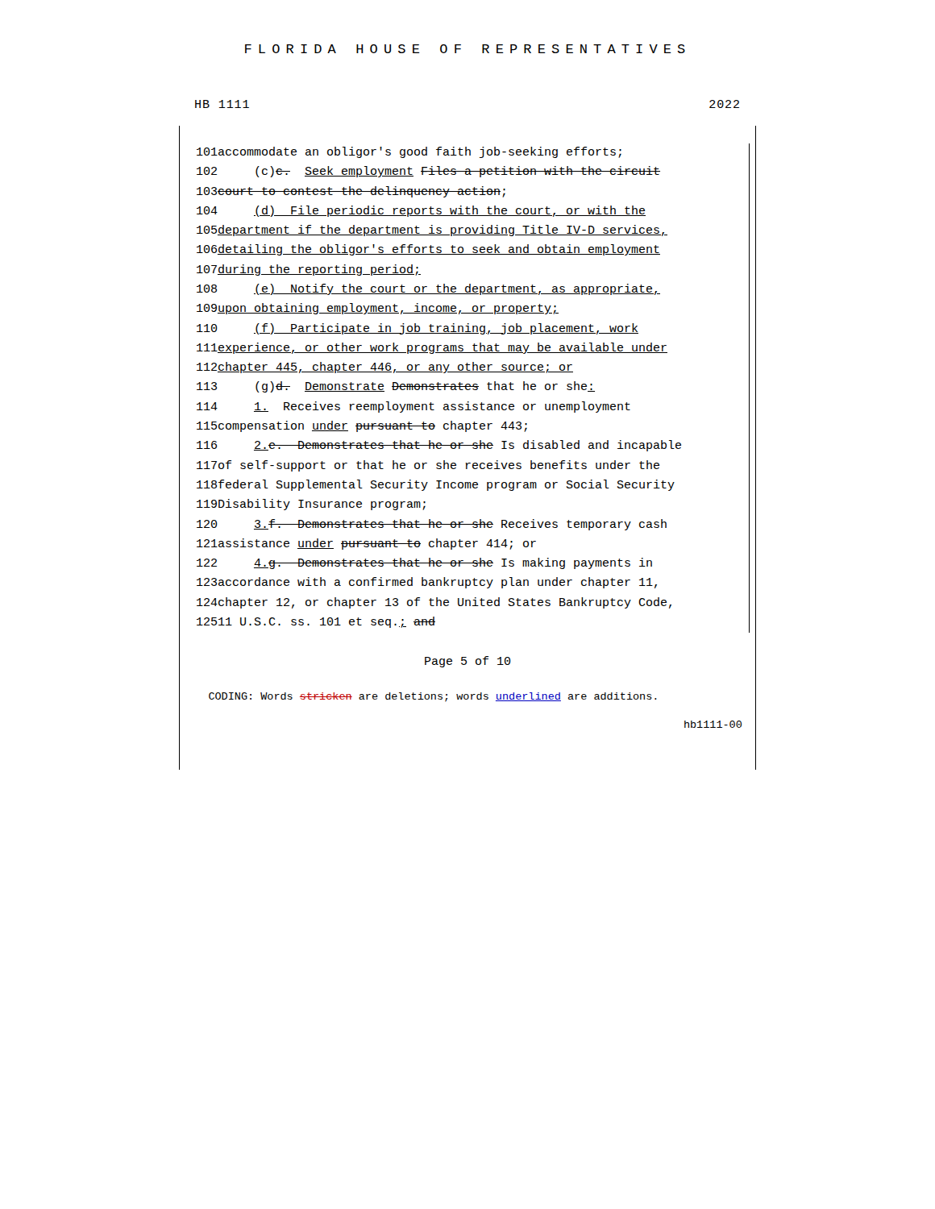FLORIDA HOUSE OF REPRESENTATIVES
HB 1111 2022
| 101 | accommodate an obligor's good faith job-seeking efforts; |
| 102 | (c) c. Seek employment Files a petition with the circuit |
| 103 | court to contest the delinquency action ; |
| 104 | (d) File periodic reports with the court, or with the |
| 105 | department if the department is providing Title IV-D services, |
| 106 | detailing the obligor's efforts to seek and obtain employment |
| 107 | during the reporting period; |
| 108 | (e) Notify the court or the department, as appropriate, |
| 109 | upon obtaining employment, income, or property; |
| 110 | (f) Participate in job training, job placement, work |
| 111 | experience, or other work programs that may be available under |
| 112 | chapter 445, chapter 446, or any other source; or |
| 113 | (g) d. Demonstrate Demonstrates that he or she : |
| 114 | 1. Receives reemployment assistance or unemployment |
| 115 | compensation under pursuant to chapter 443; |
| 116 | 2. e. Demonstrates that he or she Is disabled and incapable |
| 117 | of self-support or that he or she receives benefits under the |
| 118 | federal Supplemental Security Income program or Social Security |
| 119 | Disability Insurance program; |
| 120 | 3. f. Demonstrates that he or she Receives temporary cash |
| 121 | assistance under pursuant to chapter 414; or |
| 122 | 4. g. Demonstrates that he or she Is making payments in |
| 123 | accordance with a confirmed bankruptcy plan under chapter 11, |
| 124 | chapter 12, or chapter 13 of the United States Bankruptcy Code, |
| 125 | 11 U.S.C. ss. 101 et seq. ; and |
Page 5 of 10
CODING: Words stricken are deletions; words underlined are additions.
hb1111-00